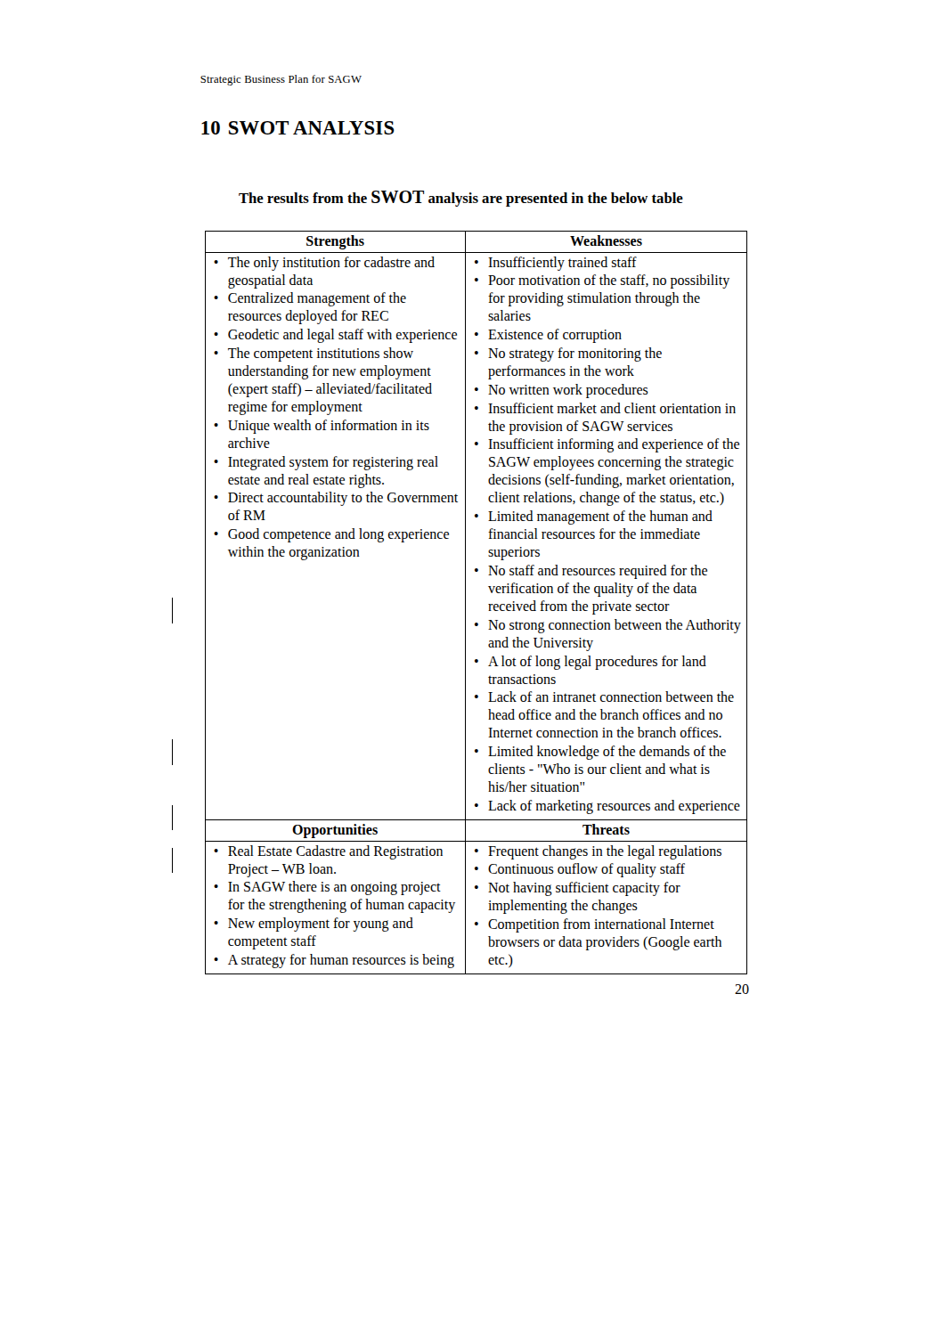Strategic Business Plan for SAGW
10 SWOT ANALYSIS
The results from the SWOT analysis are presented in the below table
| Strengths | Weaknesses |
| --- | --- |
| The only institution for cadastre and geospatial data Centralized management of the resources deployed for REC Geodetic and legal staff with experience The competent institutions show understanding for new employment (expert staff) – alleviated/facilitated regime for employment Unique wealth of information in its archive Integrated system for registering real estate and real estate rights. Direct accountability to the Government of RM Good competence and long experience within the organization | Insufficiently trained staff Poor motivation of the staff, no possibility for providing stimulation through the salaries Existence of corruption No strategy for monitoring the performances in the work No written work procedures Insufficient market and client orientation in the provision of SAGW services Insufficient informing and experience of the SAGW employees concerning the strategic decisions (self-funding, market orientation, client relations, change of the status, etc.) Limited management of the human and financial resources for the immediate superiors No staff and resources required for the verification of the quality of the data received from the private sector No strong connection between the Authority and the University A lot of long legal procedures for land transactions Lack of an intranet connection between the head office and the branch offices and no Internet connection in the branch offices. Limited knowledge of the demands of the clients - "Who is our client and what is his/her situation" Lack of marketing resources and experience |
| Opportunities | Threats |
| Real Estate Cadastre and Registration Project – WB loan. In SAGW there is an ongoing project for the strengthening of human capacity New employment for young and competent staff A strategy for human resources is being | Frequent changes in the legal regulations Continuous ouflow of quality staff Not having sufficient capacity for implementing the changes Competition from international Internet browsers or data providers (Google earth etc.) |
20